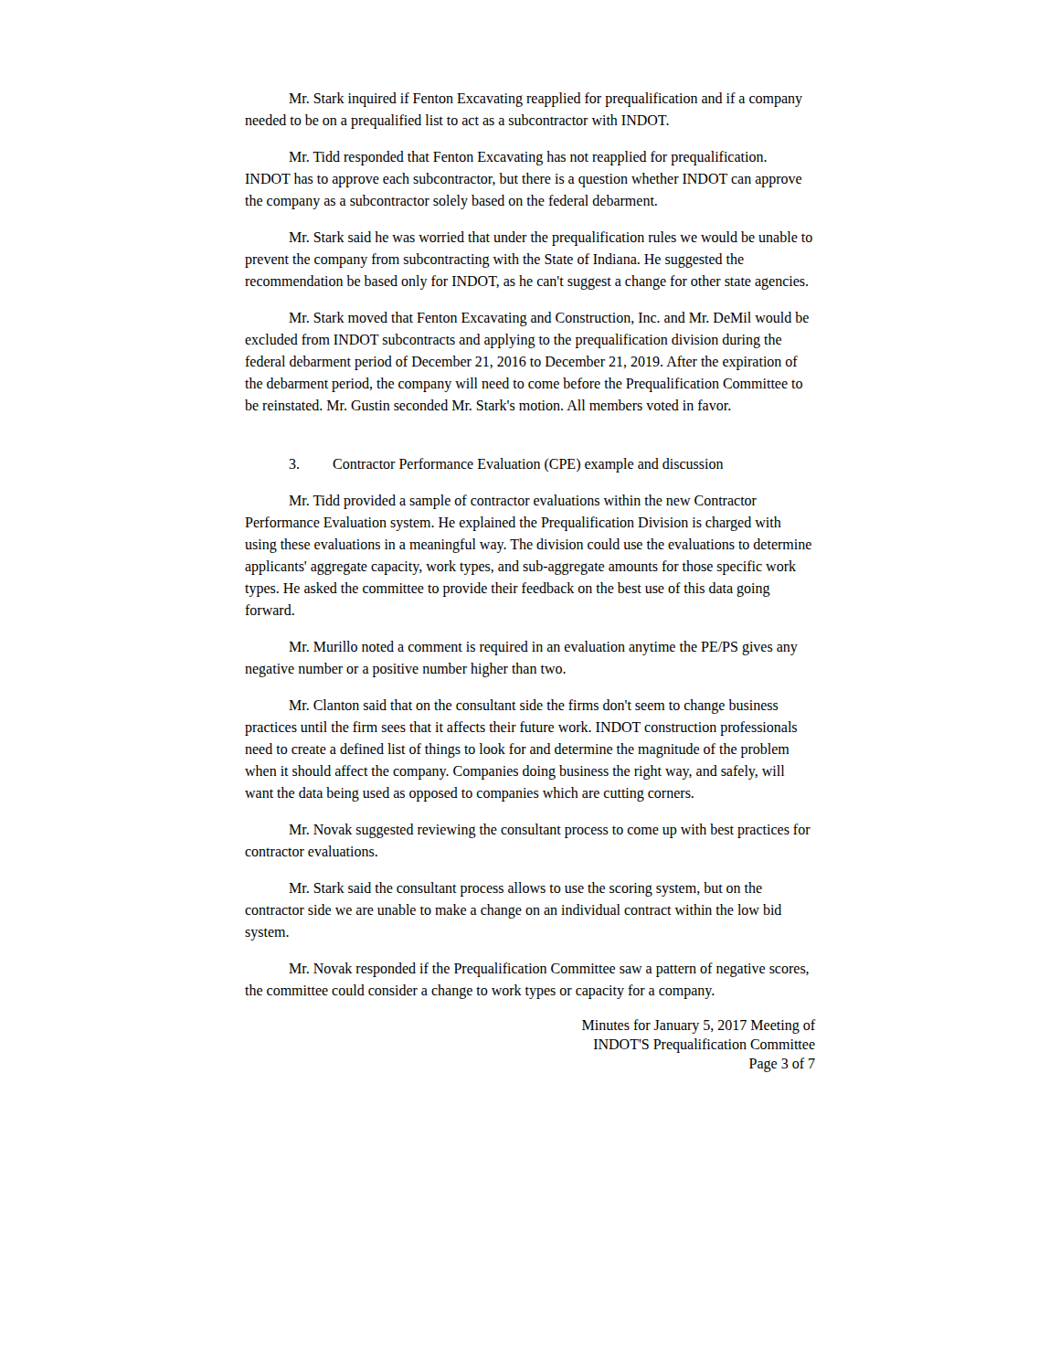Mr. Stark inquired if Fenton Excavating reapplied for prequalification and if a company needed to be on a prequalified list to act as a subcontractor with INDOT.
Mr. Tidd responded that Fenton Excavating has not reapplied for prequalification. INDOT has to approve each subcontractor, but there is a question whether INDOT can approve the company as a subcontractor solely based on the federal debarment.
Mr. Stark said he was worried that under the prequalification rules we would be unable to prevent the company from subcontracting with the State of Indiana. He suggested the recommendation be based only for INDOT, as he can't suggest a change for other state agencies.
Mr. Stark moved that Fenton Excavating and Construction, Inc. and Mr. DeMil would be excluded from INDOT subcontracts and applying to the prequalification division during the federal debarment period of December 21, 2016 to December 21, 2019. After the expiration of the debarment period, the company will need to come before the Prequalification Committee to be reinstated. Mr. Gustin seconded Mr. Stark's motion. All members voted in favor.
3. Contractor Performance Evaluation (CPE) example and discussion
Mr. Tidd provided a sample of contractor evaluations within the new Contractor Performance Evaluation system. He explained the Prequalification Division is charged with using these evaluations in a meaningful way. The division could use the evaluations to determine applicants' aggregate capacity, work types, and sub-aggregate amounts for those specific work types. He asked the committee to provide their feedback on the best use of this data going forward.
Mr. Murillo noted a comment is required in an evaluation anytime the PE/PS gives any negative number or a positive number higher than two.
Mr. Clanton said that on the consultant side the firms don't seem to change business practices until the firm sees that it affects their future work. INDOT construction professionals need to create a defined list of things to look for and determine the magnitude of the problem when it should affect the company. Companies doing business the right way, and safely, will want the data being used as opposed to companies which are cutting corners.
Mr. Novak suggested reviewing the consultant process to come up with best practices for contractor evaluations.
Mr. Stark said the consultant process allows to use the scoring system, but on the contractor side we are unable to make a change on an individual contract within the low bid system.
Mr. Novak responded if the Prequalification Committee saw a pattern of negative scores, the committee could consider a change to work types or capacity for a company.
Minutes for January 5, 2017 Meeting of
INDOT'S Prequalification Committee
Page 3 of 7